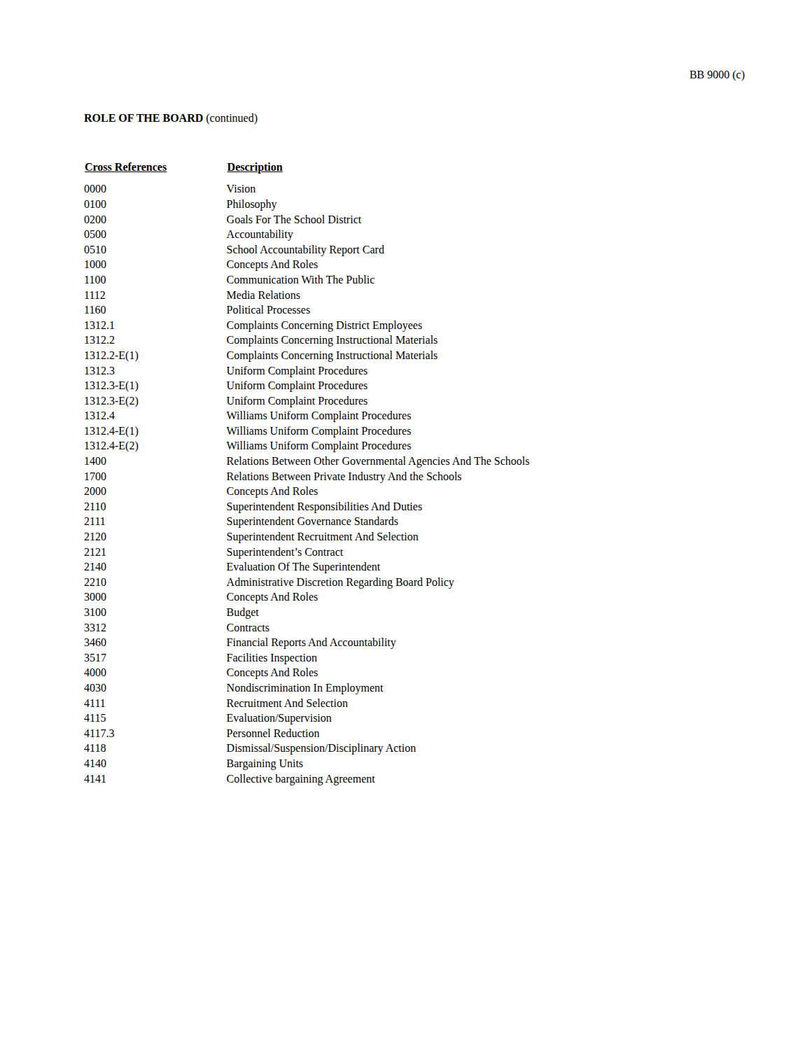BB 9000 (c)
ROLE OF THE BOARD (continued)
| Cross References | Description |
| --- | --- |
| 0000 | Vision |
| 0100 | Philosophy |
| 0200 | Goals For The School District |
| 0500 | Accountability |
| 0510 | School Accountability Report Card |
| 1000 | Concepts And Roles |
| 1100 | Communication With The Public |
| 1112 | Media Relations |
| 1160 | Political Processes |
| 1312.1 | Complaints Concerning District Employees |
| 1312.2 | Complaints Concerning Instructional Materials |
| 1312.2-E(1) | Complaints Concerning Instructional Materials |
| 1312.3 | Uniform Complaint Procedures |
| 1312.3-E(1) | Uniform Complaint Procedures |
| 1312.3-E(2) | Uniform Complaint Procedures |
| 1312.4 | Williams Uniform Complaint Procedures |
| 1312.4-E(1) | Williams Uniform Complaint Procedures |
| 1312.4-E(2) | Williams Uniform Complaint Procedures |
| 1400 | Relations Between Other Governmental Agencies And The Schools |
| 1700 | Relations Between Private Industry And the Schools |
| 2000 | Concepts And Roles |
| 2110 | Superintendent Responsibilities And Duties |
| 2111 | Superintendent Governance Standards |
| 2120 | Superintendent Recruitment And Selection |
| 2121 | Superintendent’s Contract |
| 2140 | Evaluation Of The Superintendent |
| 2210 | Administrative Discretion Regarding Board Policy |
| 3000 | Concepts And Roles |
| 3100 | Budget |
| 3312 | Contracts |
| 3460 | Financial Reports And Accountability |
| 3517 | Facilities Inspection |
| 4000 | Concepts And Roles |
| 4030 | Nondiscrimination In Employment |
| 4111 | Recruitment And Selection |
| 4115 | Evaluation/Supervision |
| 4117.3 | Personnel Reduction |
| 4118 | Dismissal/Suspension/Disciplinary Action |
| 4140 | Bargaining Units |
| 4141 | Collective bargaining Agreement |